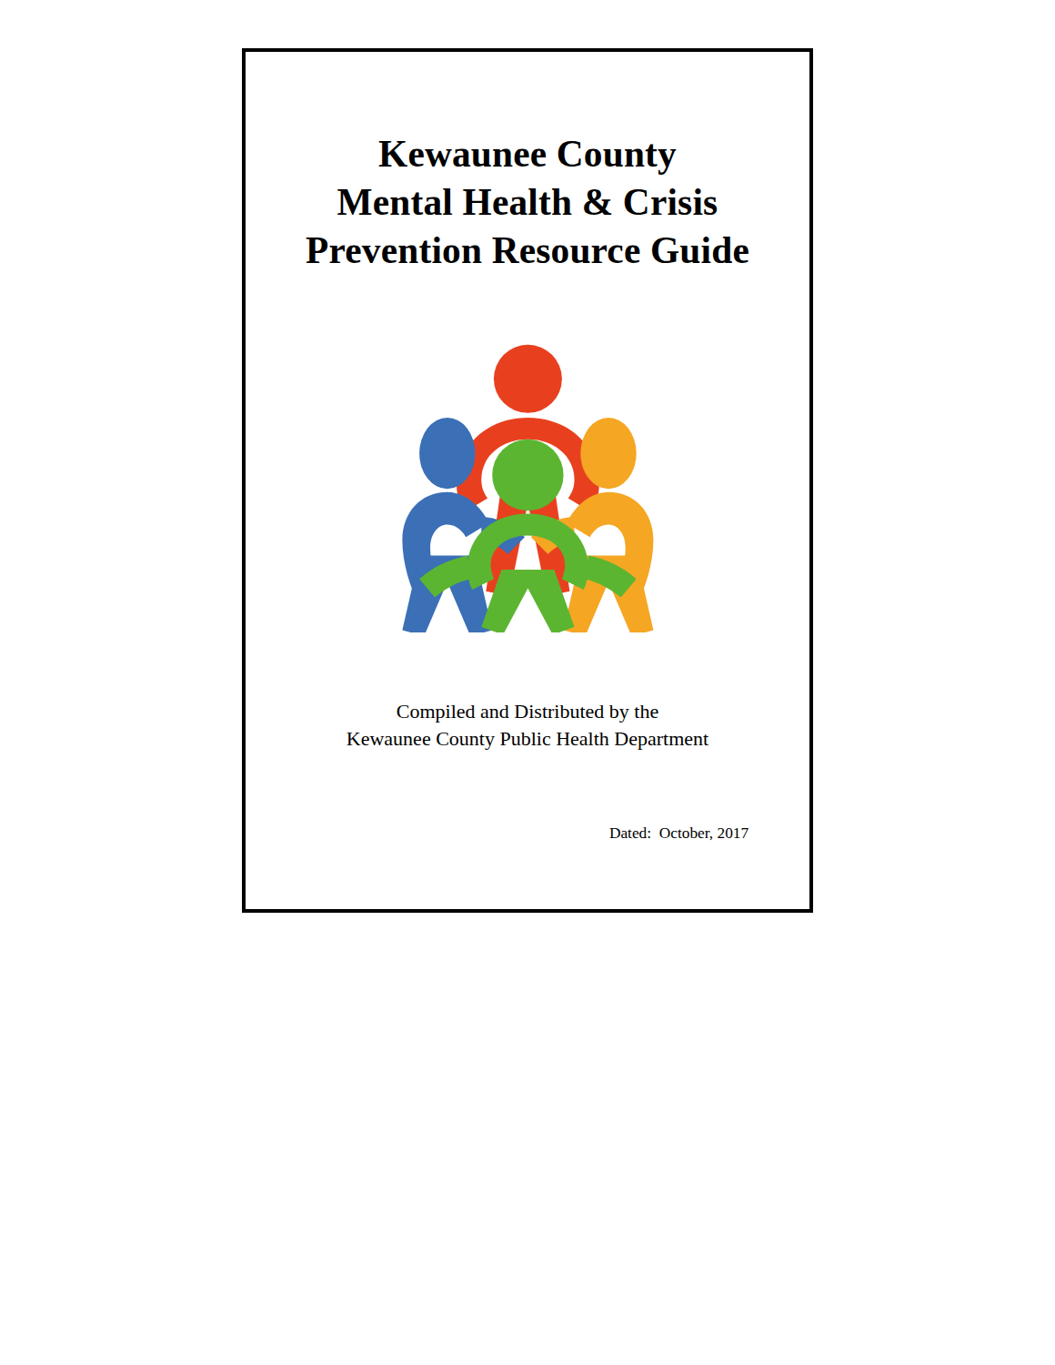Kewaunee County
Mental Health & Crisis
Prevention Resource Guide
Compiled and Distributed by the Kewaunee County Public Health Department
Dated: October, 2017